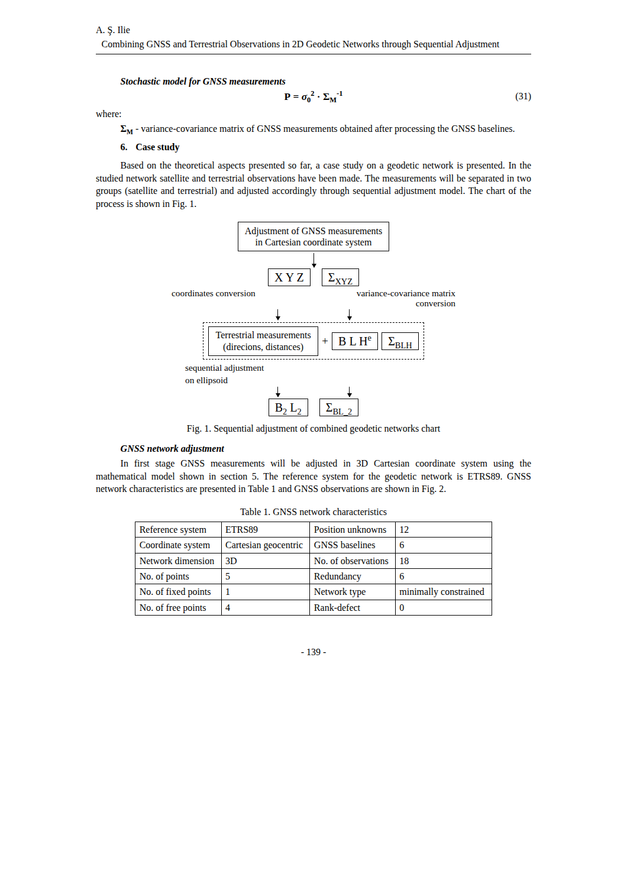A. Ş. Ilie
Combining GNSS and Terrestrial Observations in 2D Geodetic Networks through Sequential Adjustment
Stochastic model for GNSS measurements
P = σ02 · ΣM-1 (31)
where:
ΣM - variance-covariance matrix of GNSS measurements obtained after processing the GNSS baselines.
6. Case study
Based on the theoretical aspects presented so far, a case study on a geodetic network is presented. In the studied network satellite and terrestrial observations have been made. The measurements will be separated in two groups (satellite and terrestrial) and adjusted accordingly through sequential adjustment model. The chart of the process is shown in Fig. 1.
Adjustment of GNSS measurements
in Cartesian coordinate system
X Y Z
ΣXYZ
coordinates conversion
variance-covariance matrix
conversion
Terrestrial measurements
(direcions, distances)
+
B L He
ΣBLH
sequential adjustment
on ellipsoid
B2 L2
ΣBL_2
Fig. 1. Sequential adjustment of combined geodetic networks chart
GNSS network adjustment
In first stage GNSS measurements will be adjusted in 3D Cartesian coordinate system using the mathematical model shown in section 5. The reference system for the geodetic network is ETRS89. GNSS network characteristics are presented in Table 1 and GNSS observations are shown in Fig. 2.
Table 1. GNSS network characteristics
| Reference system | ETRS89 | Position unknowns | 12 |
| Coordinate system | Cartesian geocentric | GNSS baselines | 6 |
| Network dimension | 3D | No. of observations | 18 |
| No. of points | 5 | Redundancy | 6 |
| No. of fixed points | 1 | Network type | minimally constrained |
| No. of free points | 4 | Rank-defect | 0 |
- 139 -